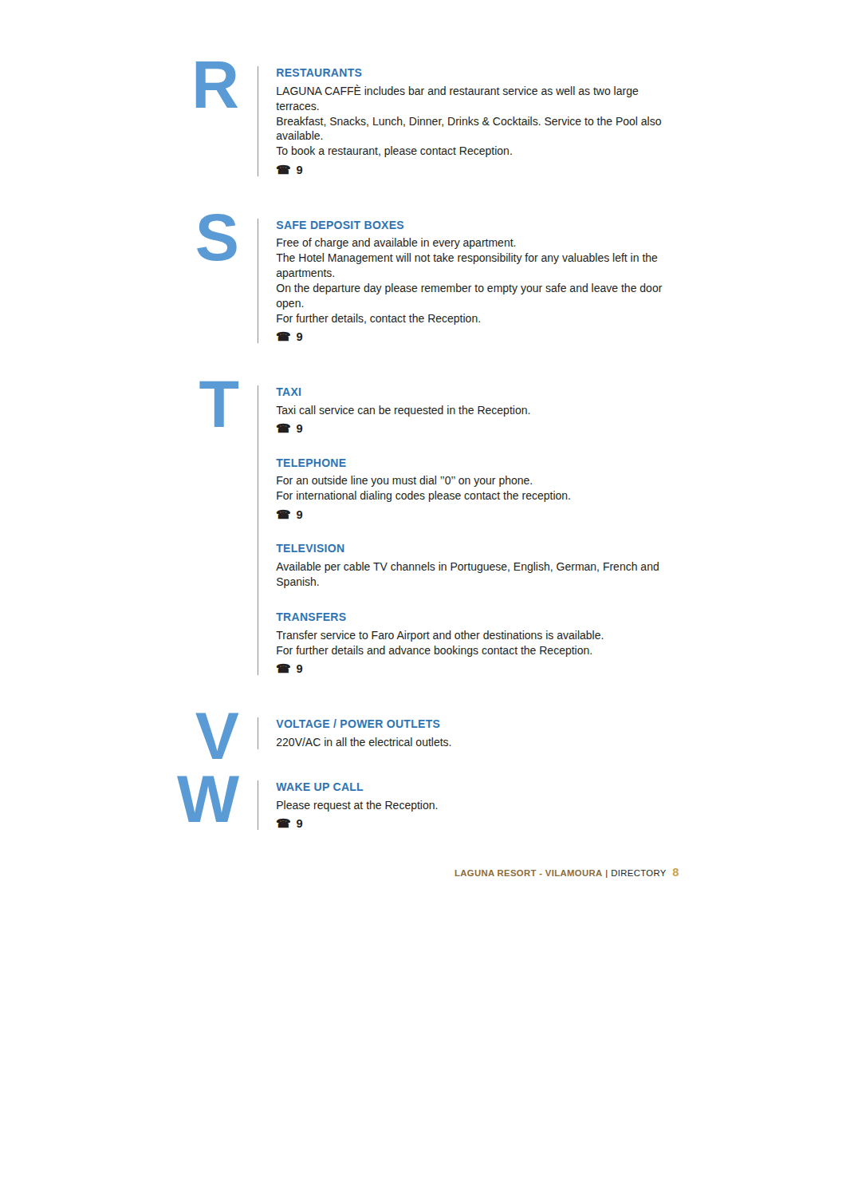R
Restaurants
LAGUNA CAFFÈ includes bar and restaurant service as well as two large terraces.
Breakfast, Snacks, Lunch, Dinner, Drinks & Cocktails. Service to the Pool also available.
To book a restaurant, please contact Reception.
☎9
S
Safe Deposit Boxes
Free of charge and available in every apartment.
The Hotel Management will not take responsibility for any valuables left in the apartments.
On the departure day please remember to empty your safe and leave the door open.
For further details, contact the Reception.
☎9
T
Taxi
Taxi call service can be requested in the Reception.
☎9
Telephone
For an outside line you must dial ’’0’’ on your phone.
For international dialing codes please contact the reception.
☎9
Television
Available per cable TV channels in Portuguese, English, German, French and Spanish.
Transfers
Transfer service to Faro Airport and other destinations is available.
For further details and advance bookings contact the Reception.
☎9
V
Voltage / Power Outlets
220V/AC in all the electrical outlets.
W
Wake Up Call
Please request at the Reception.
☎9
LAGUNA RESORT - VILAMOURA|DIRECTORY 8